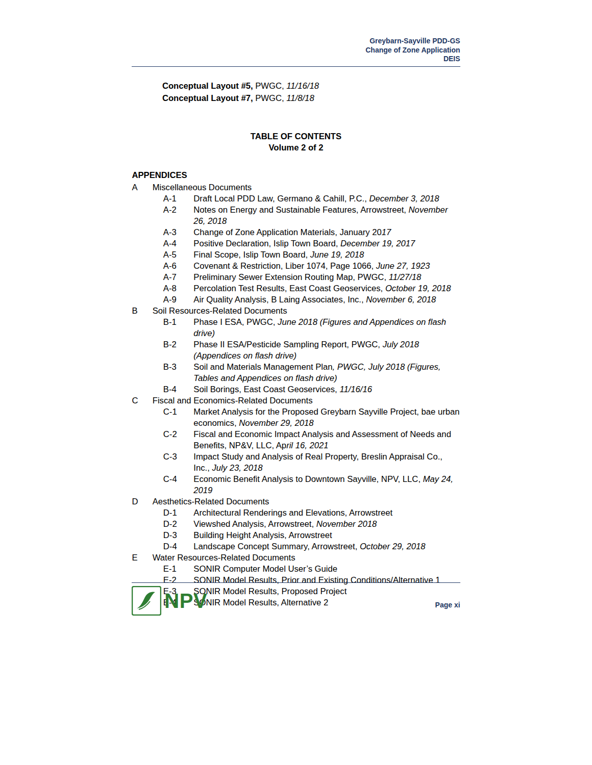Greybarn-Sayville PDD-GS Change of Zone Application DEIS
Conceptual Layout #5, PWGC, 11/16/18
Conceptual Layout #7, PWGC, 11/8/18
TABLE OF CONTENTS Volume 2 of 2
APPENDICES
A Miscellaneous Documents
A-1 Draft Local PDD Law, Germano & Cahill, P.C., December 3, 2018
A-2 Notes on Energy and Sustainable Features, Arrowstreet, November 26, 2018
A-3 Change of Zone Application Materials, January 2017
A-4 Positive Declaration, Islip Town Board, December 19, 2017
A-5 Final Scope, Islip Town Board, June 19, 2018
A-6 Covenant & Restriction, Liber 1074, Page 1066, June 27, 1923
A-7 Preliminary Sewer Extension Routing Map, PWGC, 11/27/18
A-8 Percolation Test Results, East Coast Geoservices, October 19, 2018
A-9 Air Quality Analysis, B Laing Associates, Inc., November 6, 2018
B Soil Resources-Related Documents
B-1 Phase I ESA, PWGC, June 2018 (Figures and Appendices on flash drive)
B-2 Phase II ESA/Pesticide Sampling Report, PWGC, July 2018 (Appendices on flash drive)
B-3 Soil and Materials Management Plan, PWGC, July 2018 (Figures, Tables and Appendices on flash drive)
B-4 Soil Borings, East Coast Geoservices, 11/16/16
C Fiscal and Economics-Related Documents
C-1 Market Analysis for the Proposed Greybarn Sayville Project, bae urban economics, November 29, 2018
C-2 Fiscal and Economic Impact Analysis and Assessment of Needs and Benefits, NP&V, LLC, April 16, 2021
C-3 Impact Study and Analysis of Real Property, Breslin Appraisal Co., Inc., July 23, 2018
C-4 Economic Benefit Analysis to Downtown Sayville, NPV, LLC, May 24, 2019
D Aesthetics-Related Documents
D-1 Architectural Renderings and Elevations, Arrowstreet
D-2 Viewshed Analysis, Arrowstreet, November 2018
D-3 Building Height Analysis, Arrowstreet
D-4 Landscape Concept Summary, Arrowstreet, October 29, 2018
E Water Resources-Related Documents
E-1 SONIR Computer Model User’s Guide
E-2 SONIR Model Results, Prior and Existing Conditions/Alternative 1
E-3 SONIR Model Results, Proposed Project
E-4 SONIR Model Results, Alternative 2
NPV
Page xi